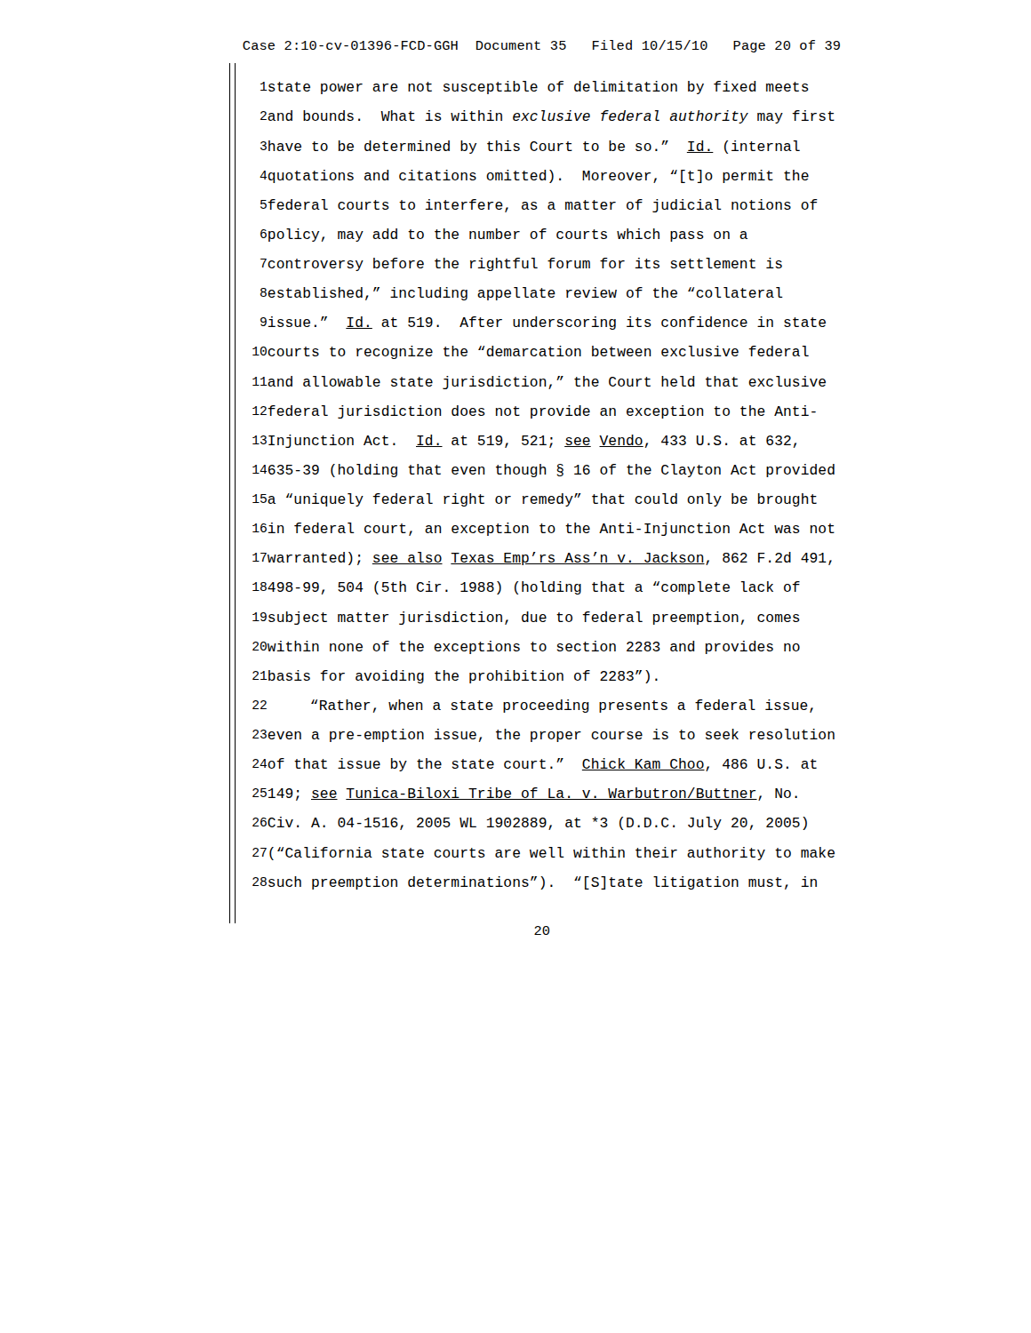Case 2:10-cv-01396-FCD-GGH Document 35 Filed 10/15/10 Page 20 of 39
| 1 | state power are not susceptible of delimitation by fixed meets |
| 2 | and bounds. What is within exclusive federal authority may first |
| 3 | have to be determined by this Court to be so.” Id. (internal |
| 4 | quotations and citations omitted). Moreover, “[t]o permit the |
| 5 | federal courts to interfere, as a matter of judicial notions of |
| 6 | policy, may add to the number of courts which pass on a |
| 7 | controversy before the rightful forum for its settlement is |
| 8 | established,” including appellate review of the “collateral |
| 9 | issue.” Id. at 519. After underscoring its confidence in state |
| 10 | courts to recognize the “demarcation between exclusive federal |
| 11 | and allowable state jurisdiction,” the Court held that exclusive |
| 12 | federal jurisdiction does not provide an exception to the Anti- |
| 13 | Injunction Act. Id. at 519, 521; see Vendo , 433 U.S. at 632, |
| 14 | 635-39 (holding that even though § 16 of the Clayton Act provided |
| 15 | a “uniquely federal right or remedy” that could only be brought |
| 16 | in federal court, an exception to the Anti-Injunction Act was not |
| 17 | warranted); see also Texas Emp’rs Ass’n v. Jackson , 862 F.2d 491, |
| 18 | 498-99, 504 (5th Cir. 1988) (holding that a “complete lack of |
| 19 | subject matter jurisdiction, due to federal preemption, comes |
| 20 | within none of the exceptions to section 2283 and provides no |
| 21 | basis for avoiding the prohibition of 2283”). |
| 22 | “Rather, when a state proceeding presents a federal issue, |
| 23 | even a pre-emption issue, the proper course is to seek resolution |
| 24 | of that issue by the state court.” Chick Kam Choo , 486 U.S. at |
| 25 | 149; see Tunica-Biloxi Tribe of La. v. Warbutron/Buttner , No. |
| 26 | Civ. A. 04-1516, 2005 WL 1902889, at *3 (D.D.C. July 20, 2005) |
| 27 | (“California state courts are well within their authority to make |
| 28 | such preemption determinations”). “[S]tate litigation must, in |
20